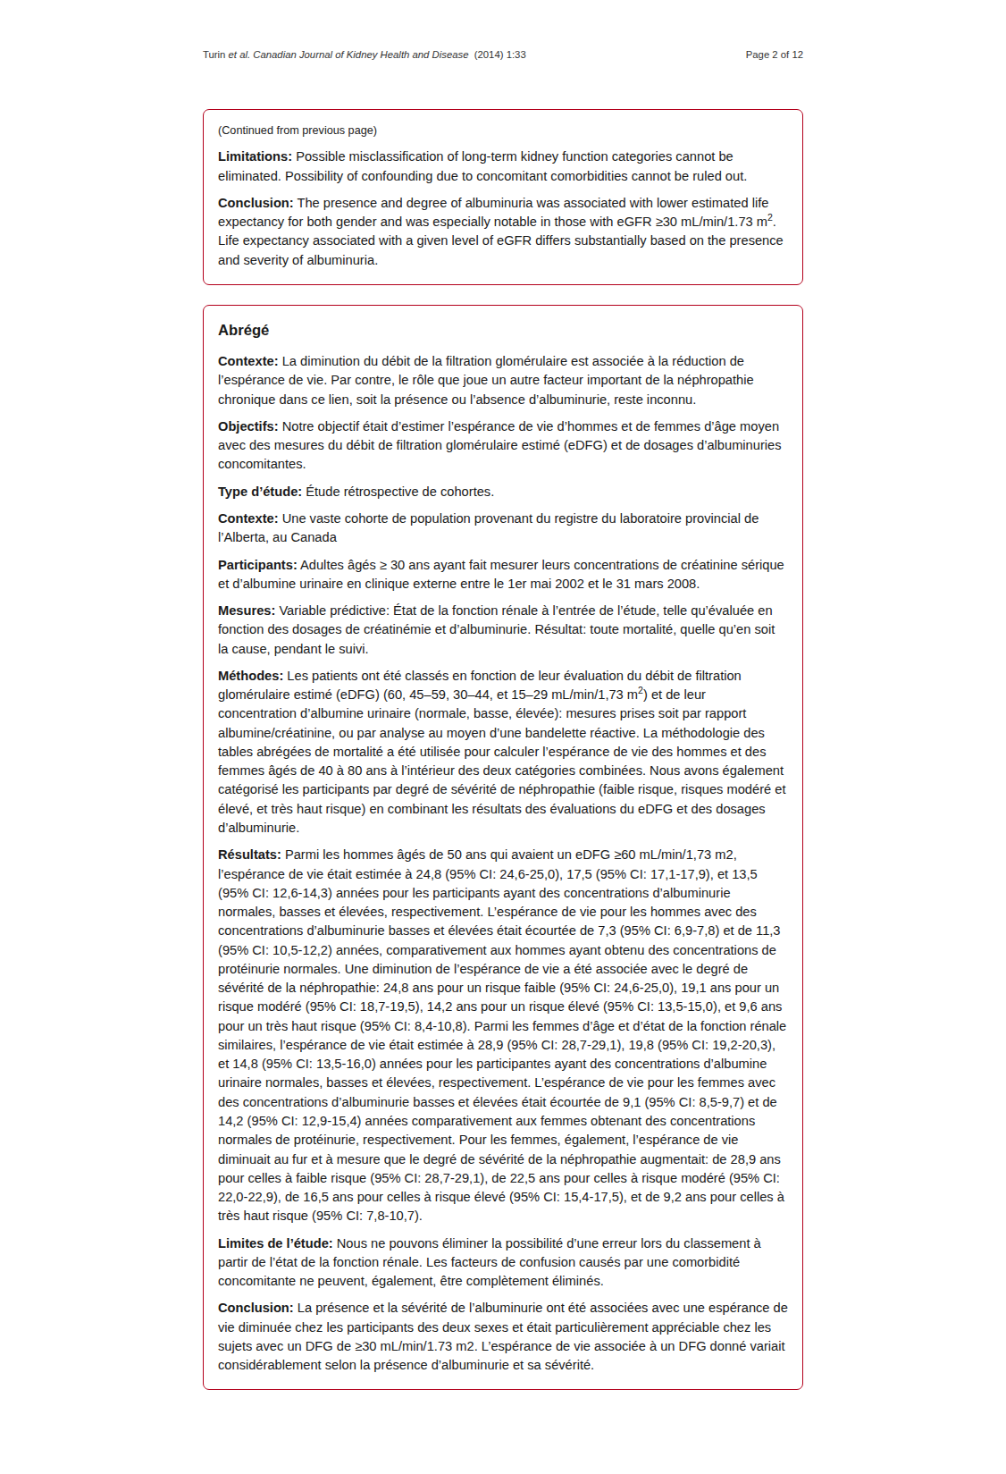Turin et al. Canadian Journal of Kidney Health and Disease (2014) 1:33
Page 2 of 12
(Continued from previous page)
Limitations: Possible misclassification of long-term kidney function categories cannot be eliminated. Possibility of confounding due to concomitant comorbidities cannot be ruled out.
Conclusion: The presence and degree of albuminuria was associated with lower estimated life expectancy for both gender and was especially notable in those with eGFR ≥30 mL/min/1.73 m2. Life expectancy associated with a given level of eGFR differs substantially based on the presence and severity of albuminuria.
Abrégé
Contexte: La diminution du débit de la filtration glomérulaire est associée à la réduction de l’espérance de vie. Par contre, le rôle que joue un autre facteur important de la néphropathie chronique dans ce lien, soit la présence ou l’absence d’albuminurie, reste inconnu.
Objectifs: Notre objectif était d’estimer l’espérance de vie d’hommes et de femmes d’âge moyen avec des mesures du débit de filtration glomérulaire estimé (eDFG) et de dosages d’albuminuries concomitantes.
Type d’étude: Étude rétrospective de cohortes.
Contexte: Une vaste cohorte de population provenant du registre du laboratoire provincial de l’Alberta, au Canada
Participants: Adultes âgés ≥ 30 ans ayant fait mesurer leurs concentrations de créatinine sérique et d’albumine urinaire en clinique externe entre le 1er mai 2002 et le 31 mars 2008.
Mesures: Variable prédictive: État de la fonction rénale à l’entrée de l’étude, telle qu’évaluée en fonction des dosages de créatinémie et d’albuminurie. Résultat: toute mortalité, quelle qu’en soit la cause, pendant le suivi.
Méthodes: Les patients ont été classés en fonction de leur évaluation du débit de filtration glomérulaire estimé (eDFG) (60, 45–59, 30–44, et 15–29 mL/min/1,73 m2) et de leur concentration d’albumine urinaire (normale, basse, élevée): mesures prises soit par rapport albumine/créatinine, ou par analyse au moyen d’une bandelette réactive. La méthodologie des tables abrégées de mortalité a été utilisée pour calculer l’espérance de vie des hommes et des femmes âgés de 40 à 80 ans à l’intérieur des deux catégories combinées. Nous avons également catégorisé les participants par degré de sévérité de néphropathie (faible risque, risques modéré et élevé, et très haut risque) en combinant les résultats des évaluations du eDFG et des dosages d’albuminurie.
Résultats: Parmi les hommes âgés de 50 ans qui avaient un eDFG ≥60 mL/min/1,73 m2, l’espérance de vie était estimée à 24,8 (95% CI: 24,6-25,0), 17,5 (95% CI: 17,1-17,9), et 13,5 (95% CI: 12,6-14,3) années pour les participants ayant des concentrations d’albuminurie normales, basses et élevées, respectivement. L’espérance de vie pour les hommes avec des concentrations d’albuminurie basses et élevées était écourtée de 7,3 (95% CI: 6,9-7,8) et de 11,3 (95% CI: 10,5-12,2) années, comparativement aux hommes ayant obtenu des concentrations de protéinurie normales. Une diminution de l’espérance de vie a été associée avec le degré de sévérité de la néphropathie: 24,8 ans pour un risque faible (95% CI: 24,6-25,0), 19,1 ans pour un risque modéré (95% CI: 18,7-19,5), 14,2 ans pour un risque élevé (95% CI: 13,5-15,0), et 9,6 ans pour un très haut risque (95% CI: 8,4-10,8). Parmi les femmes d’âge et d’état de la fonction rénale similaires, l’espérance de vie était estimée à 28,9 (95% CI: 28,7-29,1), 19,8 (95% CI: 19,2-20,3), et 14,8 (95% CI: 13,5-16,0) années pour les participantes ayant des concentrations d’albumine urinaire normales, basses et élevées, respectivement. L’espérance de vie pour les femmes avec des concentrations d’albuminurie basses et élevées était écourtée de 9,1 (95% CI: 8,5-9,7) et de 14,2 (95% CI: 12,9-15,4) années comparativement aux femmes obtenant des concentrations normales de protéinurie, respectivement. Pour les femmes, également, l’espérance de vie diminuait au fur et à mesure que le degré de sévérité de la néphropathie augmentait: de 28,9 ans pour celles à faible risque (95% CI: 28,7-29,1), de 22,5 ans pour celles à risque modéré (95% CI: 22,0-22,9), de 16,5 ans pour celles à risque élevé (95% CI: 15,4-17,5), et de 9,2 ans pour celles à très haut risque (95% CI: 7,8-10,7).
Limites de l’étude: Nous ne pouvons éliminer la possibilité d’une erreur lors du classement à partir de l’état de la fonction rénale. Les facteurs de confusion causés par une comorbidité concomitante ne peuvent, également, être complètement éliminés.
Conclusion: La présence et la sévérité de l’albuminurie ont été associées avec une espérance de vie diminuée chez les participants des deux sexes et était particulièrement appréciable chez les sujets avec un DFG de ≥30 mL/min/1.73 m2. L’espérance de vie associée à un DFG donné variait considérablement selon la présence d’albuminurie et sa sévérité.